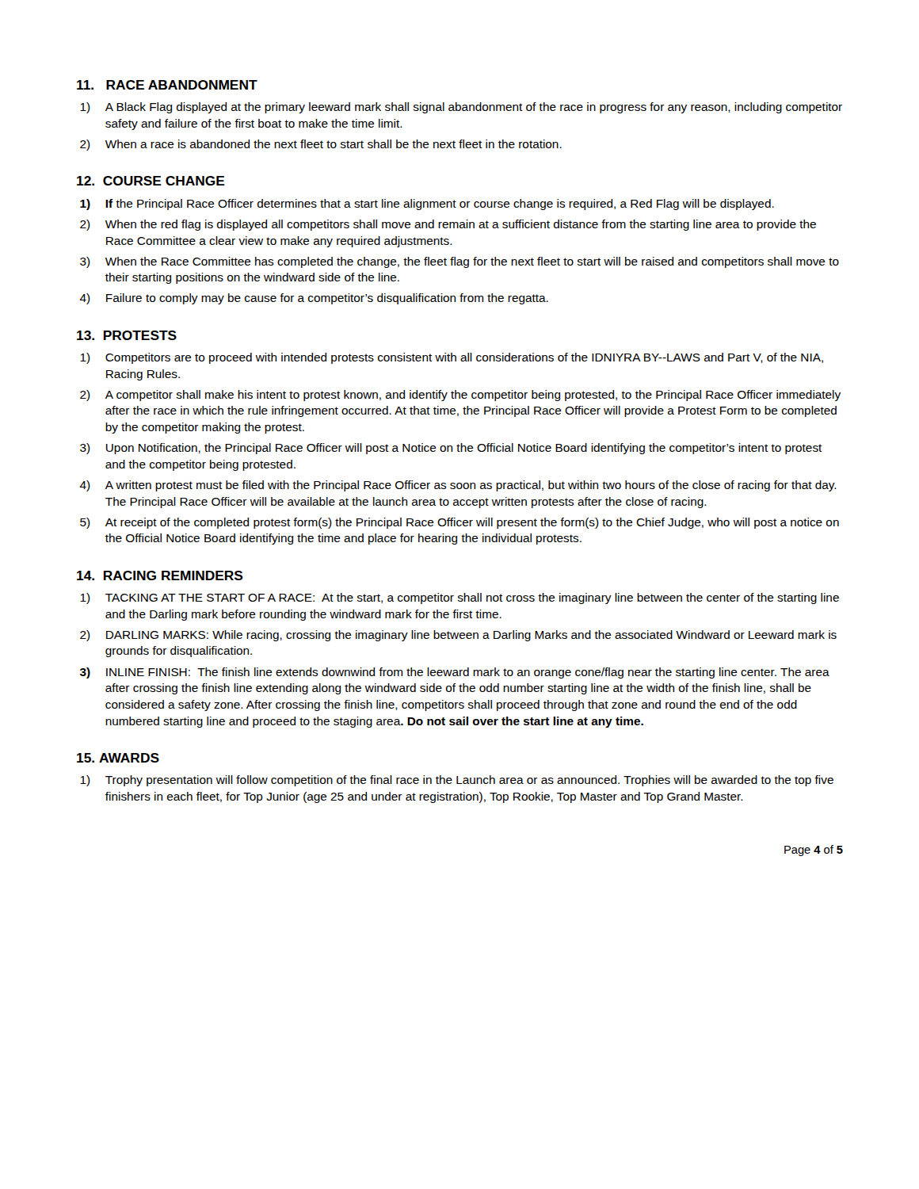11. Race Abandonment
1) A Black Flag displayed at the primary leeward mark shall signal abandonment of the race in progress for any reason, including competitor safety and failure of the first boat to make the time limit.
2) When a race is abandoned the next fleet to start shall be the next fleet in the rotation.
12. Course Change
1) If the Principal Race Officer determines that a start line alignment or course change is required, a Red Flag will be displayed.
2) When the red flag is displayed all competitors shall move and remain at a sufficient distance from the starting line area to provide the Race Committee a clear view to make any required adjustments.
3) When the Race Committee has completed the change, the fleet flag for the next fleet to start will be raised and competitors shall move to their starting positions on the windward side of the line.
4) Failure to comply may be cause for a competitor’s disqualification from the regatta.
13. Protests
1) Competitors are to proceed with intended protests consistent with all considerations of the IDNIYRA BY--LAWS and Part V, of the NIA, Racing Rules.
2) A competitor shall make his intent to protest known, and identify the competitor being protested, to the Principal Race Officer immediately after the race in which the rule infringement occurred. At that time, the Principal Race Officer will provide a Protest Form to be completed by the competitor making the protest.
3) Upon Notification, the Principal Race Officer will post a Notice on the Official Notice Board identifying the competitor’s intent to protest and the competitor being protested.
4) A written protest must be filed with the Principal Race Officer as soon as practical, but within two hours of the close of racing for that day. The Principal Race Officer will be available at the launch area to accept written protests after the close of racing.
5) At receipt of the completed protest form(s) the Principal Race Officer will present the form(s) to the Chief Judge, who will post a notice on the Official Notice Board identifying the time and place for hearing the individual protests.
14. Racing Reminders
1) TACKING AT THE START OF A RACE: At the start, a competitor shall not cross the imaginary line between the center of the starting line and the Darling mark before rounding the windward mark for the first time.
2) DARLING MARKS: While racing, crossing the imaginary line between a Darling Marks and the associated Windward or Leeward mark is grounds for disqualification.
3) INLINE FINISH: The finish line extends downwind from the leeward mark to an orange cone/flag near the starting line center. The area after crossing the finish line extending along the windward side of the odd number starting line at the width of the finish line, shall be considered a safety zone. After crossing the finish line, competitors shall proceed through that zone and round the end of the odd numbered starting line and proceed to the staging area. Do not sail over the start line at any time.
15. Awards
1) Trophy presentation will follow competition of the final race in the Launch area or as announced. Trophies will be awarded to the top five finishers in each fleet, for Top Junior (age 25 and under at registration), Top Rookie, Top Master and Top Grand Master.
Page 4 of 5